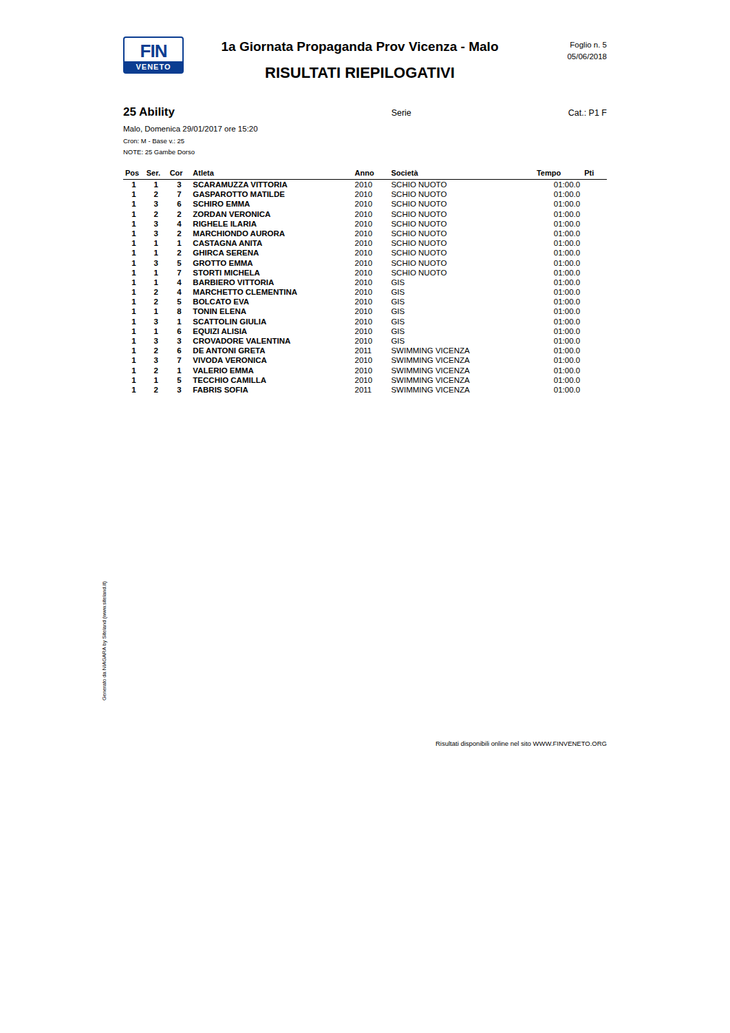FIN
VENETO
1a Giornata Propaganda Prov Vicenza - Malo
RISULTATI RIEPILOGATIVI
Foglio n. 5
05/06/2018
25 Ability
Serie
Cat.: P1 F
Malo, Domenica 29/01/2017 ore 15:20
Cron: M - Base v.: 25
NOTE: 25 Gambe Dorso
| Pos | Ser. | Cor | Atleta | Anno | Società | Tempo | Pti |
| --- | --- | --- | --- | --- | --- | --- | --- |
| 1 | 1 | 3 | SCARAMUZZA VITTORIA | 2010 | SCHIO NUOTO | 01:00.0 | |
| 1 | 2 | 7 | GASPAROTTO MATILDE | 2010 | SCHIO NUOTO | 01:00.0 | |
| 1 | 3 | 6 | SCHIRO EMMA | 2010 | SCHIO NUOTO | 01:00.0 | |
| 1 | 2 | 2 | ZORDAN VERONICA | 2010 | SCHIO NUOTO | 01:00.0 | |
| 1 | 3 | 4 | RIGHELE ILARIA | 2010 | SCHIO NUOTO | 01:00.0 | |
| 1 | 3 | 2 | MARCHIONDO AURORA | 2010 | SCHIO NUOTO | 01:00.0 | |
| 1 | 1 | 1 | CASTAGNA ANITA | 2010 | SCHIO NUOTO | 01:00.0 | |
| 1 | 1 | 2 | GHIRCA SERENA | 2010 | SCHIO NUOTO | 01:00.0 | |
| 1 | 3 | 5 | GROTTO EMMA | 2010 | SCHIO NUOTO | 01:00.0 | |
| 1 | 1 | 7 | STORTI MICHELA | 2010 | SCHIO NUOTO | 01:00.0 | |
| 1 | 1 | 4 | BARBIERO VITTORIA | 2010 | GIS | 01:00.0 | |
| 1 | 2 | 4 | MARCHETTO CLEMENTINA | 2010 | GIS | 01:00.0 | |
| 1 | 2 | 5 | BOLCATO EVA | 2010 | GIS | 01:00.0 | |
| 1 | 1 | 8 | TONIN ELENA | 2010 | GIS | 01:00.0 | |
| 1 | 3 | 1 | SCATTOLIN GIULIA | 2010 | GIS | 01:00.0 | |
| 1 | 1 | 6 | EQUIZI ALISIA | 2010 | GIS | 01:00.0 | |
| 1 | 3 | 3 | CROVADORE VALENTINA | 2010 | GIS | 01:00.0 | |
| 1 | 2 | 6 | DE ANTONI GRETA | 2011 | SWIMMING VICENZA | 01:00.0 | |
| 1 | 3 | 7 | VIVODA VERONICA | 2010 | SWIMMING VICENZA | 01:00.0 | |
| 1 | 2 | 1 | VALERIO EMMA | 2010 | SWIMMING VICENZA | 01:00.0 | |
| 1 | 1 | 5 | TECCHIO CAMILLA | 2010 | SWIMMING VICENZA | 01:00.0 | |
| 1 | 2 | 3 | FABRIS SOFIA | 2011 | SWIMMING VICENZA | 01:00.0 | |
Generato da NIAGARA by Siteland (www.siteland.it)
Risultati disponibili online nel sito WWW.FINVENETO.ORG